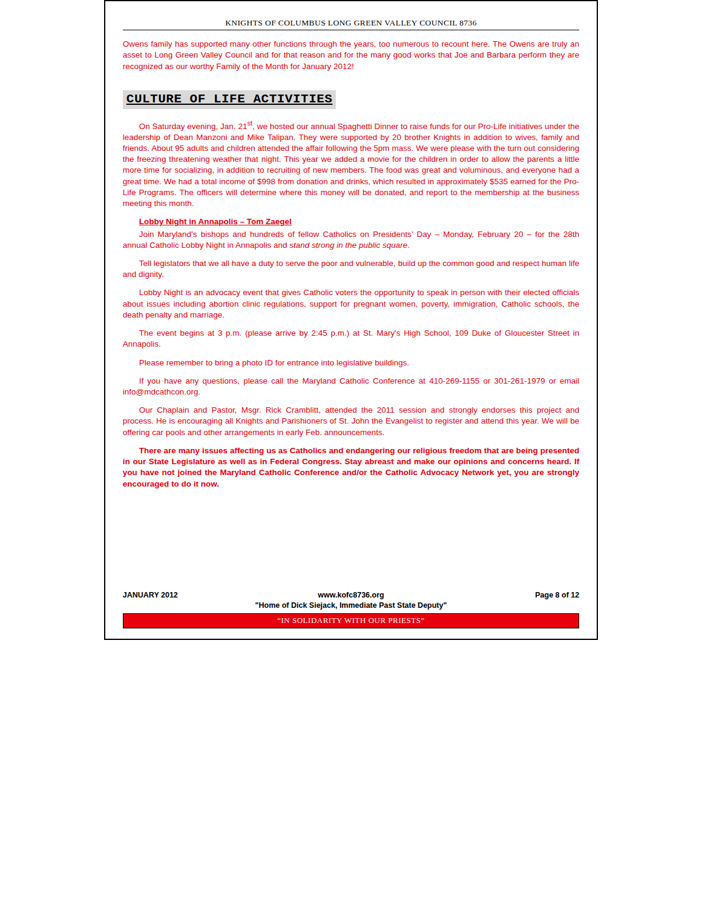KNIGHTS OF COLUMBUS LONG GREEN VALLEY COUNCIL 8736
Owens family has supported many other functions through the years, too numerous to recount here. The Owens are truly an asset to Long Green Valley Council and for that reason and for the many good works that Joe and Barbara perform they are recognized as our worthy Family of the Month for January 2012!
CULTURE OF LIFE ACTIVITIES
On Saturday evening, Jan. 21st, we hosted our annual Spaghetti Dinner to raise funds for our Pro-Life initiatives under the leadership of Dean Manzoni and Mike Talipan. They were supported by 20 brother Knights in addition to wives, family and friends. About 95 adults and children attended the affair following the 5pm mass. We were please with the turn out considering the freezing threatening weather that night. This year we added a movie for the children in order to allow the parents a little more time for socializing, in addition to recruiting of new members. The food was great and voluminous, and everyone had a great time. We had a total income of $998 from donation and drinks, which resulted in approximately $535 earned for the Pro-Life Programs. The officers will determine where this money will be donated, and report to the membership at the business meeting this month.
Lobby Night in Annapolis – Tom Zaegel
Join Maryland’s bishops and hundreds of fellow Catholics on Presidents’ Day – Monday, February 20 – for the 28th annual Catholic Lobby Night in Annapolis and stand strong in the public square.
Tell legislators that we all have a duty to serve the poor and vulnerable, build up the common good and respect human life and dignity.
Lobby Night is an advocacy event that gives Catholic voters the opportunity to speak in person with their elected officials about issues including abortion clinic regulations, support for pregnant women, poverty, immigration, Catholic schools, the death penalty and marriage.
The event begins at 3 p.m. (please arrive by 2:45 p.m.) at St. Mary's High School, 109 Duke of Gloucester Street in Annapolis.
Please remember to bring a photo ID for entrance into legislative buildings.
If you have any questions, please call the Maryland Catholic Conference at 410-269-1155 or 301-261-1979 or email info@mdcathcon.org.
Our Chaplain and Pastor, Msgr. Rick Cramblitt, attended the 2011 session and strongly endorses this project and process. He is encouraging all Knights and Parishioners of St. John the Evangelist to register and attend this year. We will be offering car pools and other arrangements in early Feb. announcements.
There are many issues affecting us as Catholics and endangering our religious freedom that are being presented in our State Legislature as well as in Federal Congress. Stay abreast and make our opinions and concerns heard. If you have not joined the Maryland Catholic Conference and/or the Catholic Advocacy Network yet, you are strongly encouraged to do it now.
JANUARY 2012
www.kofc8736.org "Home of Dick Siejack, Immediate Past State Deputy"
Page 8 of 12
“IN SOLIDARITY WITH OUR PRIESTS”